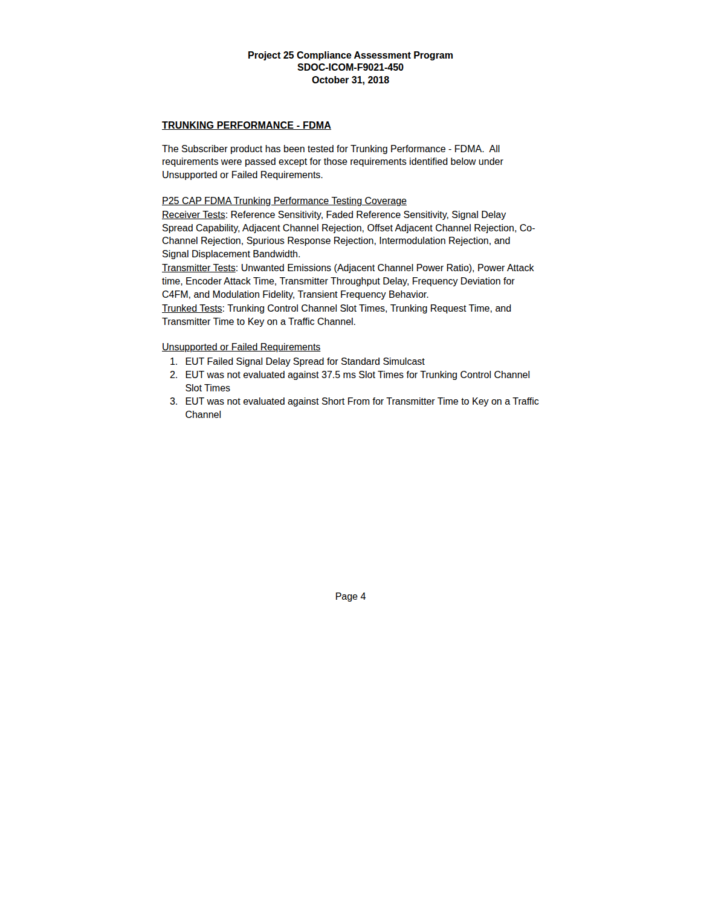Project 25 Compliance Assessment Program
SDOC-ICOM-F9021-450
October 31, 2018
TRUNKING PERFORMANCE - FDMA
The Subscriber product has been tested for Trunking Performance - FDMA. All requirements were passed except for those requirements identified below under Unsupported or Failed Requirements.
P25 CAP FDMA Trunking Performance Testing Coverage
Receiver Tests: Reference Sensitivity, Faded Reference Sensitivity, Signal Delay Spread Capability, Adjacent Channel Rejection, Offset Adjacent Channel Rejection, Co-Channel Rejection, Spurious Response Rejection, Intermodulation Rejection, and Signal Displacement Bandwidth.
Transmitter Tests: Unwanted Emissions (Adjacent Channel Power Ratio), Power Attack time, Encoder Attack Time, Transmitter Throughput Delay, Frequency Deviation for C4FM, and Modulation Fidelity, Transient Frequency Behavior.
Trunked Tests: Trunking Control Channel Slot Times, Trunking Request Time, and Transmitter Time to Key on a Traffic Channel.
Unsupported or Failed Requirements
EUT Failed Signal Delay Spread for Standard Simulcast
EUT was not evaluated against 37.5 ms Slot Times for Trunking Control Channel Slot Times
EUT was not evaluated against Short From for Transmitter Time to Key on a Traffic Channel
Page 4